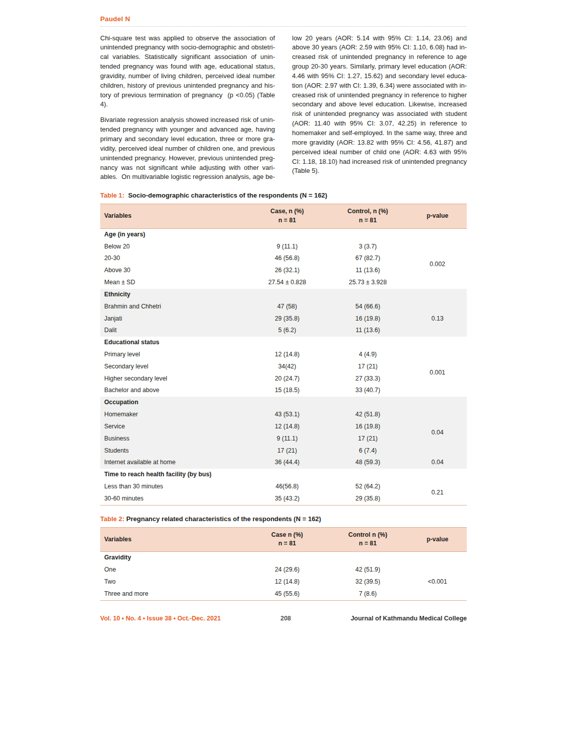Paudel N
Chi-square test was applied to observe the association of unintended pregnancy with socio-demographic and obstetrical variables. Statistically significant association of unintended pregnancy was found with age, educational status, gravidity, number of living children, perceived ideal number children, history of previous unintended pregnancy and history of previous termination of pregnancy (p <0.05) (Table 4).
Bivariate regression analysis showed increased risk of unintended pregnancy with younger and advanced age, having primary and secondary level education, three or more gravidity, perceived ideal number of children one, and previous unintended pregnancy. However, previous unintended pregnancy was not significant while adjusting with other variables. On multivariable logistic regression analysis, age below 20 years (AOR: 5.14 with 95% CI: 1.14, 23.06) and above 30 years (AOR: 2.59 with 95% CI: 1.10, 6.08) had increased risk of unintended pregnancy in reference to age group 20-30 years. Similarly, primary level education (AOR: 4.46 with 95% CI: 1.27, 15.62) and secondary level education (AOR: 2.97 with CI: 1.39, 6.34) were associated with increased risk of unintended pregnancy in reference to higher secondary and above level education. Likewise, increased risk of unintended pregnancy was associated with student (AOR: 11.40 with 95% CI: 3.07, 42.25) in reference to homemaker and self-employed. In the same way, three and more gravidity (AOR: 13.82 with 95% CI: 4.56, 41.87) and perceived ideal number of child one (AOR: 4.63 with 95% CI: 1.18, 18.10) had increased risk of unintended pregnancy (Table 5).
Table 1: Socio-demographic characteristics of the respondents (N = 162)
| Variables | Case, n (%) n = 81 | Control, n (%) n = 81 | p-value |
| --- | --- | --- | --- |
| Age (in years) |
| Below 20 | 9 (11.1) | 3 (3.7) | 0.002 |
| 20-30 | 46 (56.8) | 67 (82.7) |
| Above 30 | 26 (32.1) | 11 (13.6) |
| Mean ± SD | 27.54 ± 0.828 | 25.73 ± 3.928 |
| Ethnicity |
| Brahmin and Chhetri | 47 (58) | 54 (66.6) | 0.13 |
| Janjati | 29 (35.8) | 16 (19.8) |
| Dalit | 5 (6.2) | 11 (13.6) |
| Educational status |
| Primary level | 12 (14.8) | 4 (4.9) | 0.001 |
| Secondary level | 34(42) | 17 (21) |
| Higher secondary level | 20 (24.7) | 27 (33.3) |
| Bachelor and above | 15 (18.5) | 33 (40.7) |
| Occupation |
| Homemaker | 43 (53.1) | 42 (51.8) | 0.04 |
| Service | 12 (14.8) | 16 (19.8) |
| Business | 9 (11.1) | 17 (21) |
| Students | 17 (21) | 6 (7.4) |
| Internet available at home | 36 (44.4) | 48 (59.3) | 0.04 |
| Time to reach health facility (by bus) |
| Less than 30 minutes | 46(56.8) | 52 (64.2) | 0.21 |
| 30-60 minutes | 35 (43.2) | 29 (35.8) |
Table 2: Pregnancy related characteristics of the respondents (N = 162)
| Variables | Case n (%) n = 81 | Control n (%) n = 81 | p-value |
| --- | --- | --- | --- |
| Gravidity |
| One | 24 (29.6) | 42 (51.9) | <0.001 |
| Two | 12 (14.8) | 32 (39.5) |
| Three and more | 45 (55.6) | 7 (8.6) |
Vol. 10 • No. 4 • Issue 38 • Oct.-Dec. 2021
208
Journal of Kathmandu Medical College